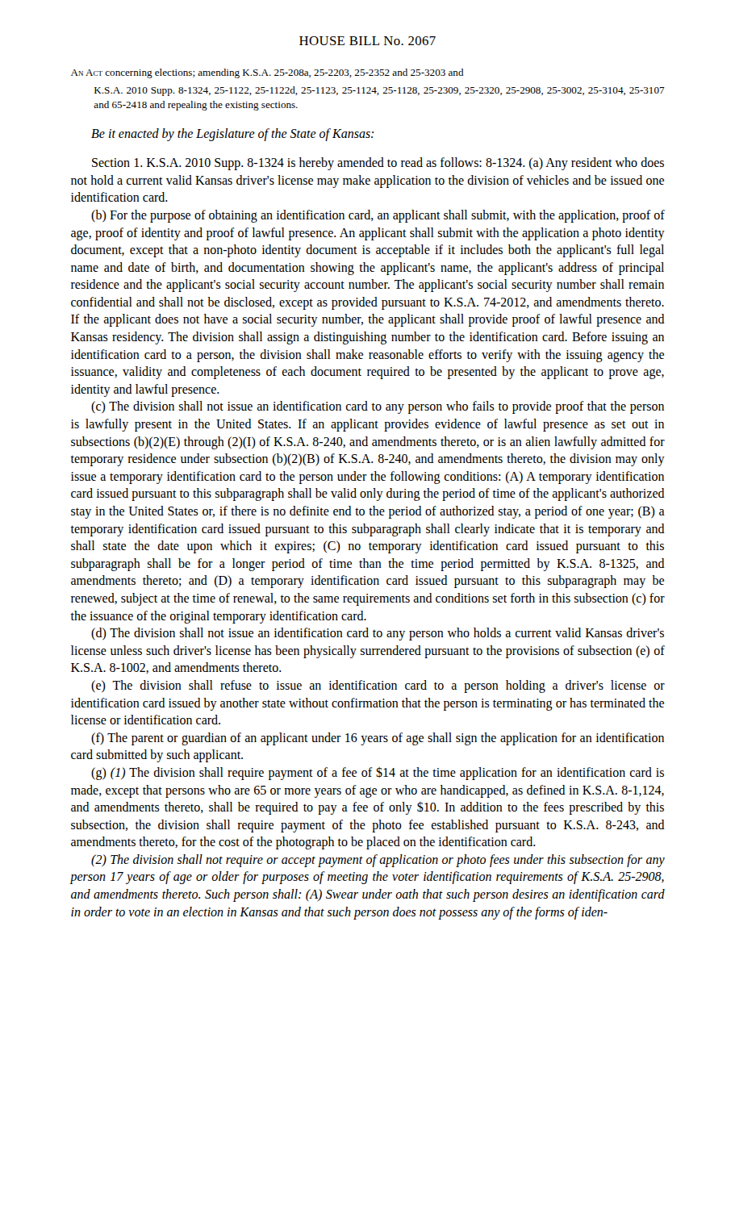HOUSE BILL No. 2067
An Act concerning elections; amending K.S.A. 25-208a, 25-2203, 25-2352 and 25-3203 and
K.S.A. 2010 Supp. 8-1324, 25-1122, 25-1122d, 25-1123, 25-1124, 25-1128, 25-2309, 25-2320, 25-2908, 25-3002, 25-3104, 25-3107 and 65-2418 and repealing the existing sections.
Be it enacted by the Legislature of the State of Kansas:
Section 1. K.S.A. 2010 Supp. 8-1324 is hereby amended to read as follows: 8-1324. (a) Any resident who does not hold a current valid Kansas driver's license may make application to the division of vehicles and be issued one identification card.
(b) For the purpose of obtaining an identification card, an applicant shall submit, with the application, proof of age, proof of identity and proof of lawful presence. An applicant shall submit with the application a photo identity document, except that a non-photo identity document is acceptable if it includes both the applicant's full legal name and date of birth, and documentation showing the applicant's name, the applicant's address of principal residence and the applicant's social security account number. The applicant's social security number shall remain confidential and shall not be disclosed, except as provided pursuant to K.S.A. 74-2012, and amendments thereto. If the applicant does not have a social security number, the applicant shall provide proof of lawful presence and Kansas residency. The division shall assign a distinguishing number to the identification card. Before issuing an identification card to a person, the division shall make reasonable efforts to verify with the issuing agency the issuance, validity and completeness of each document required to be presented by the applicant to prove age, identity and lawful presence.
(c) The division shall not issue an identification card to any person who fails to provide proof that the person is lawfully present in the United States. If an applicant provides evidence of lawful presence as set out in subsections (b)(2)(E) through (2)(I) of K.S.A. 8-240, and amendments thereto, or is an alien lawfully admitted for temporary residence under subsection (b)(2)(B) of K.S.A. 8-240, and amendments thereto, the division may only issue a temporary identification card to the person under the following conditions: (A) A temporary identification card issued pursuant to this subparagraph shall be valid only during the period of time of the applicant's authorized stay in the United States or, if there is no definite end to the period of authorized stay, a period of one year; (B) a temporary identification card issued pursuant to this subparagraph shall clearly indicate that it is temporary and shall state the date upon which it expires; (C) no temporary identification card issued pursuant to this subparagraph shall be for a longer period of time than the time period permitted by K.S.A. 8-1325, and amendments thereto; and (D) a temporary identification card issued pursuant to this subparagraph may be renewed, subject at the time of renewal, to the same requirements and conditions set forth in this subsection (c) for the issuance of the original temporary identification card.
(d) The division shall not issue an identification card to any person who holds a current valid Kansas driver's license unless such driver's license has been physically surrendered pursuant to the provisions of subsection (e) of K.S.A. 8-1002, and amendments thereto.
(e) The division shall refuse to issue an identification card to a person holding a driver's license or identification card issued by another state without confirmation that the person is terminating or has terminated the license or identification card.
(f) The parent or guardian of an applicant under 16 years of age shall sign the application for an identification card submitted by such applicant.
(g) (1) The division shall require payment of a fee of $14 at the time application for an identification card is made, except that persons who are 65 or more years of age or who are handicapped, as defined in K.S.A. 8-1,124, and amendments thereto, shall be required to pay a fee of only $10. In addition to the fees prescribed by this subsection, the division shall require payment of the photo fee established pursuant to K.S.A. 8-243, and amendments thereto, for the cost of the photograph to be placed on the identification card.
(2) The division shall not require or accept payment of application or photo fees under this subsection for any person 17 years of age or older for purposes of meeting the voter identification requirements of K.S.A. 25-2908, and amendments thereto. Such person shall: (A) Swear under oath that such person desires an identification card in order to vote in an election in Kansas and that such person does not possess any of the forms of iden-